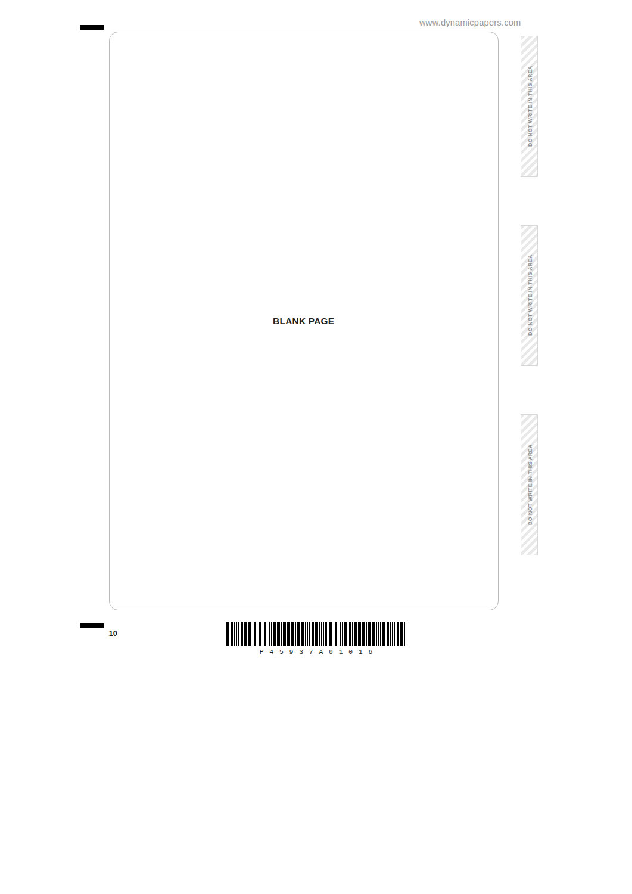www.dynamicpapers.com
BLANK PAGE
DO NOT WRITE IN THIS AREA
DO NOT WRITE IN THIS AREA
DO NOT WRITE IN THIS AREA
10
P45937A01016